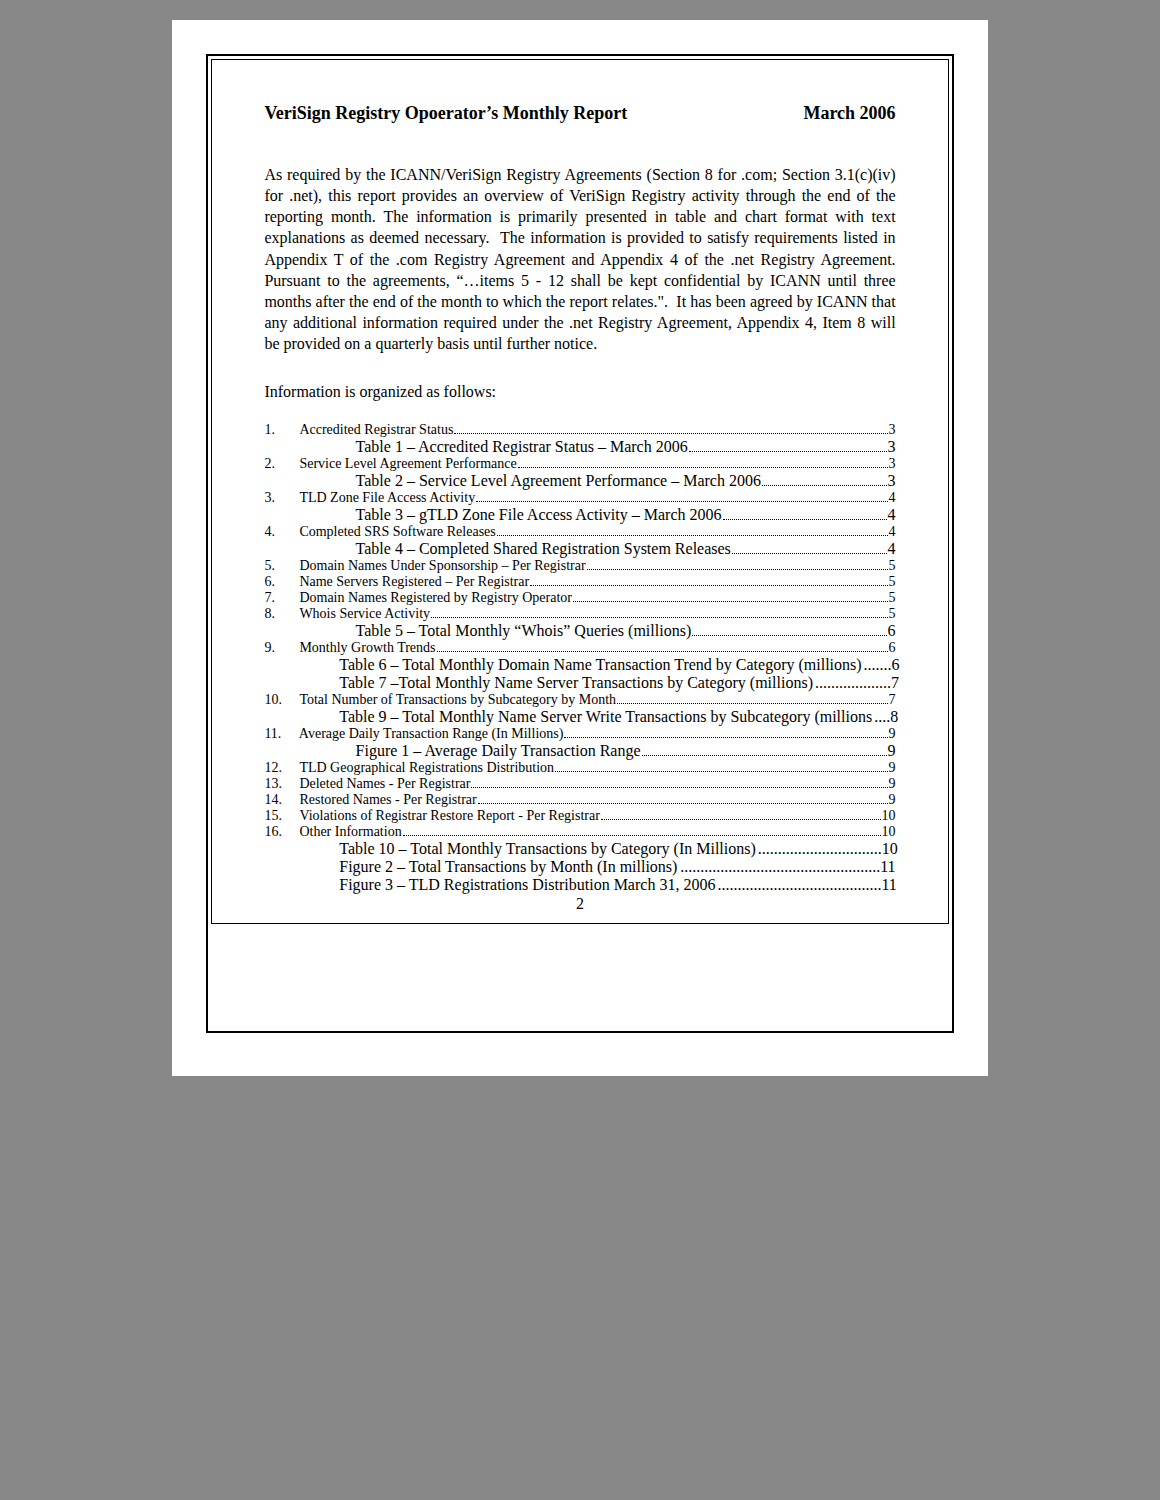VeriSign Registry Opoerator’s Monthly Report March 2006
As required by the ICANN/VeriSign Registry Agreements (Section 8 for .com; Section 3.1(c)(iv) for .net), this report provides an overview of VeriSign Registry activity through the end of the reporting month. The information is primarily presented in table and chart format with text explanations as deemed necessary. The information is provided to satisfy requirements listed in Appendix T of the .com Registry Agreement and Appendix 4 of the .net Registry Agreement. Pursuant to the agreements, “…items 5 - 12 shall be kept confidential by ICANN until three months after the end of the month to which the report relates.". It has been agreed by ICANN that any additional information required under the .net Registry Agreement, Appendix 4, Item 8 will be provided on a quarterly basis until further notice.
Information is organized as follows:
1. Accredited Registrar Status 3
Table 1 – Accredited Registrar Status – March 2006 3
2. Service Level Agreement Performance 3
Table 2 – Service Level Agreement Performance – March 2006 3
3. TLD Zone File Access Activity 4
Table 3 – gTLD Zone File Access Activity – March 2006 4
4. Completed SRS Software Releases 4
Table 4 – Completed Shared Registration System Releases 4
5. Domain Names Under Sponsorship – Per Registrar 5
6. Name Servers Registered – Per Registrar 5
7. Domain Names Registered by Registry Operator 5
8. Whois Service Activity 5
Table 5 – Total Monthly “Whois” Queries (millions) 6
9. Monthly Growth Trends 6
Table 6 – Total Monthly Domain Name Transaction Trend by Category (millions) .......6
Table 7 –Total Monthly Name Server Transactions by Category (millions) ...................7
10. Total Number of Transactions by Subcategory by Month 7
Table 9 – Total Monthly Name Server Write Transactions by Subcategory (millions ....8
11. Average Daily Transaction Range (In Millions) 9
Figure 1 – Average Daily Transaction Range 9
12. TLD Geographical Registrations Distribution 9
13. Deleted Names - Per Registrar 9
14. Restored Names - Per Registrar 9
15. Violations of Registrar Restore Report - Per Registrar 10
16. Other Information 10
Table 10 – Total Monthly Transactions by Category (In Millions) ...............................10
Figure 2 – Total Transactions by Month (In millions) ..................................................11
Figure 3 – TLD Registrations Distribution March 31, 2006 .........................................11
2